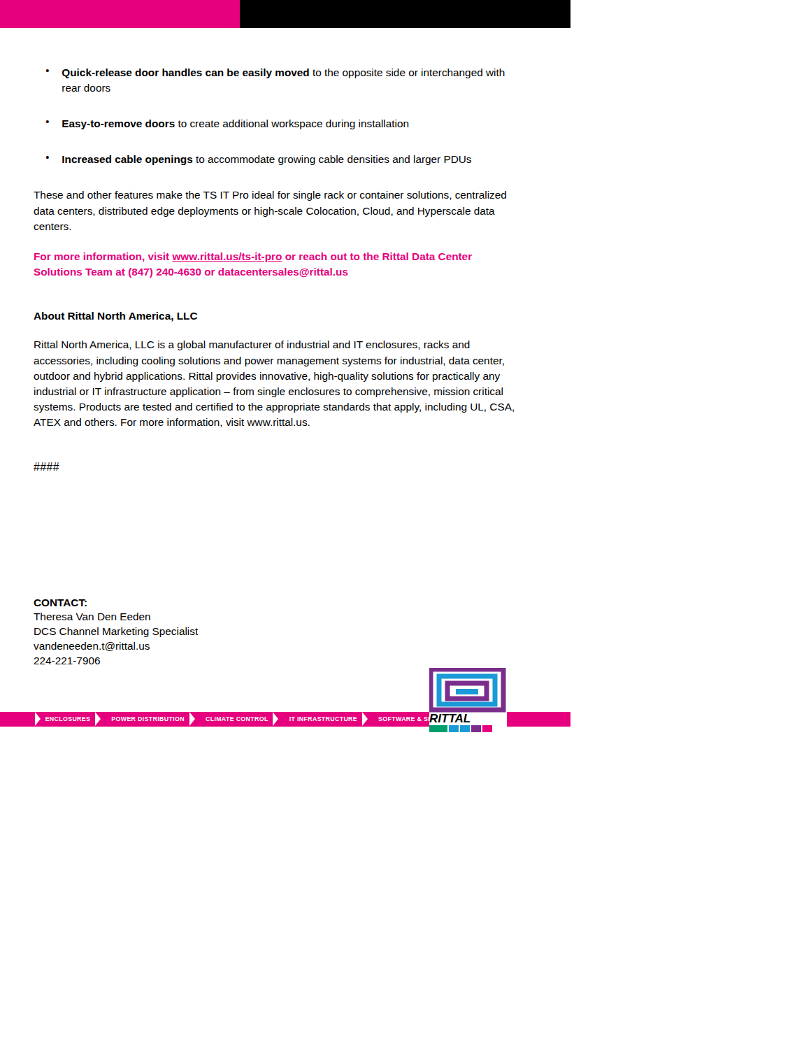Quick-release door handles can be easily moved to the opposite side or interchanged with rear doors
Easy-to-remove doors to create additional workspace during installation
Increased cable openings to accommodate growing cable densities and larger PDUs
These and other features make the TS IT Pro ideal for single rack or container solutions, centralized data centers, distributed edge deployments or high-scale Colocation, Cloud, and Hyperscale data centers.
For more information, visit www.rittal.us/ts-it-pro or reach out to the Rittal Data Center Solutions Team at (847) 240-4630 or datacentersales@rittal.us
About Rittal North America, LLC
Rittal North America, LLC is a global manufacturer of industrial and IT enclosures, racks and accessories, including cooling solutions and power management systems for industrial, data center, outdoor and hybrid applications. Rittal provides innovative, high-quality solutions for practically any industrial or IT infrastructure application – from single enclosures to comprehensive, mission critical systems. Products are tested and certified to the appropriate standards that apply, including UL, CSA, ATEX and others. For more information, visit www.rittal.us.
####
CONTACT:
Theresa Van Den Eeden
DCS Channel Marketing Specialist
vandeneeden.t@rittal.us
224-221-7906
ENCLOSURES POWER DISTRIBUTION CLIMATE CONTROL IT INFRASTRUCTURE SOFTWARE & SERVICES
RITTAL